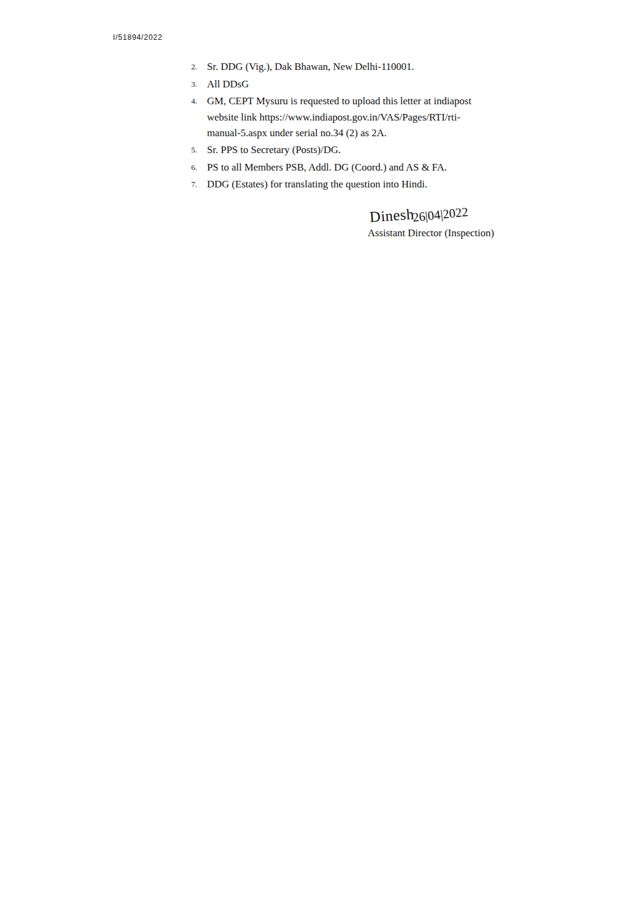I/51894/2022
2. Sr. DDG (Vig.), Dak Bhawan, New Delhi-110001.
3. All DDsG
4. GM, CEPT Mysuru is requested to upload this letter at indiapost website link https://www.indiapost.gov.in/VAS/Pages/RTI/rti-manual-5.aspx under serial no.34 (2) as 2A.
5. Sr. PPS to Secretary (Posts)/DG.
6. PS to all Members PSB, Addl. DG (Coord.) and AS & FA.
7. DDG (Estates) for translating the question into Hindi.
Dinesh 26|04|2022
Assistant Director (Inspection)